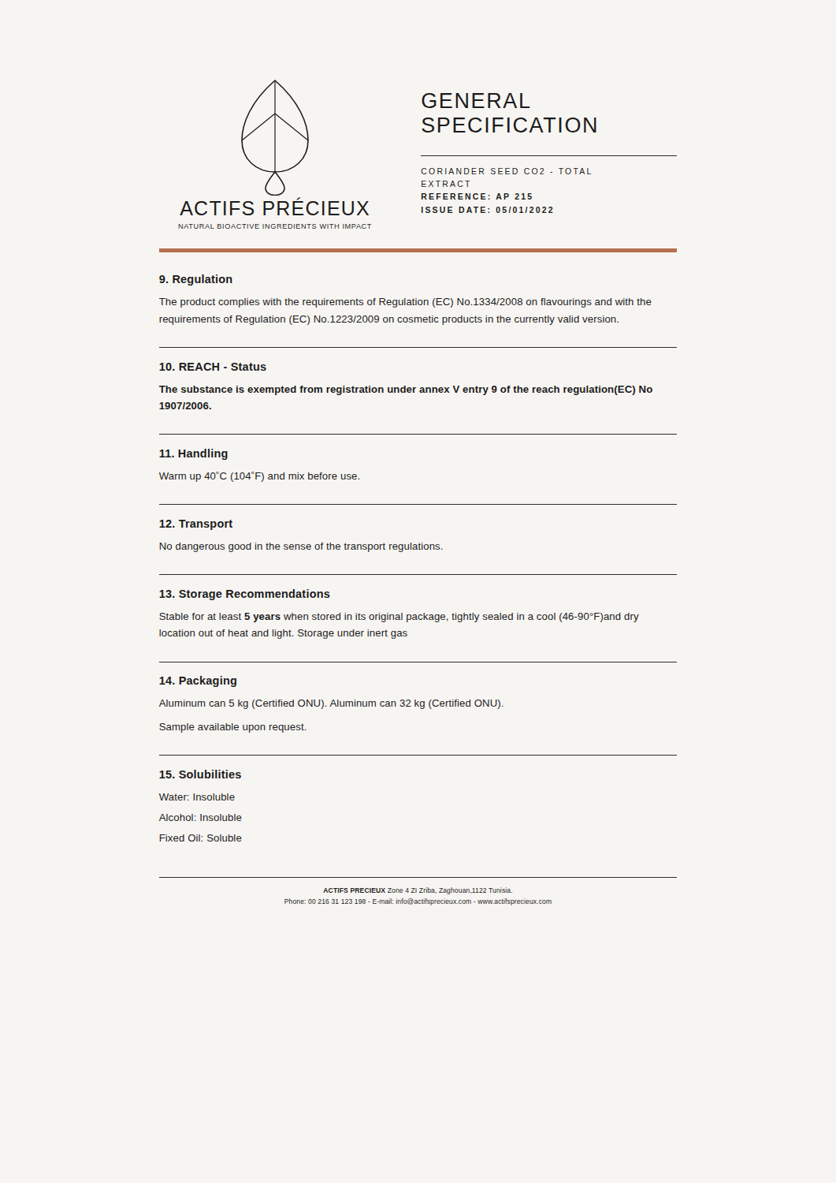ACTIFS PRÉCIEUX
NATURAL BIOACTIVE INGREDIENTS WITH IMPACT
General
Specification
CORIANDER SEED CO2 - TOTAL
EXTRACT
REFERENCE: AP 215
ISSUE DATE: 05/01/2022
9. Regulation
The product complies with the requirements of Regulation (EC) No.1334/2008 on flavourings and with the requirements of Regulation (EC) No.1223/2009 on cosmetic products in the currently valid version.
10. REACH - Status
The substance is exempted from registration under annex V entry 9 of the reach regulation(EC) No 1907/2006.
11. Handling
Warm up 40˚C (104˚F) and mix before use.
12. Transport
No dangerous good in the sense of the transport regulations.
13. Storage Recommendations
Stable for at least 5 years when stored in its original package, tightly sealed in a cool (46-90°F)and dry location out of heat and light. Storage under inert gas
14. Packaging
Aluminum can 5 kg (Certified ONU). Aluminum can 32 kg (Certified ONU).
Sample available upon request.
15. Solubilities
Water: Insoluble
Alcohol: Insoluble
Fixed Oil: Soluble
ACTIFS PRECIEUX Zone 4 ZI Zriba, Zaghouan,1122 Tunisia.
Phone: 00 216 31 123 198 - E-mail: info@actifsprecieux.com - www.actifsprecieux.com